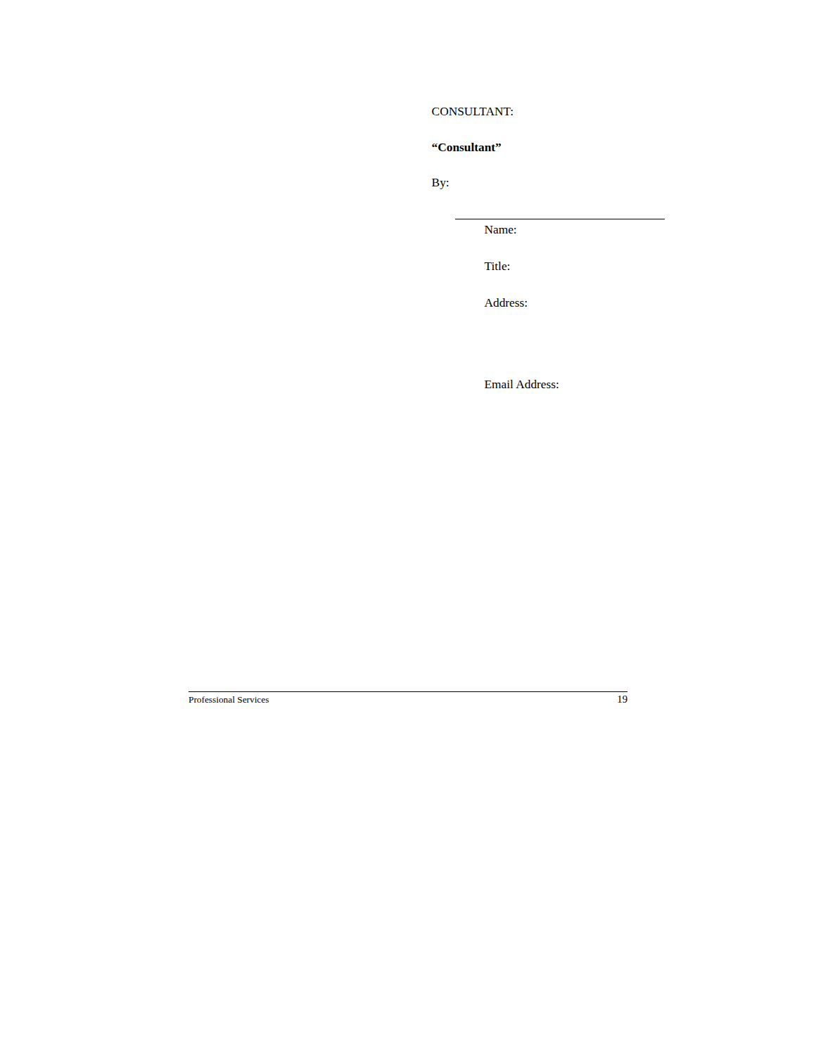CONSULTANT:
“Consultant”
By:
Name:
Title:
Address:
Email Address:
Professional Services 19